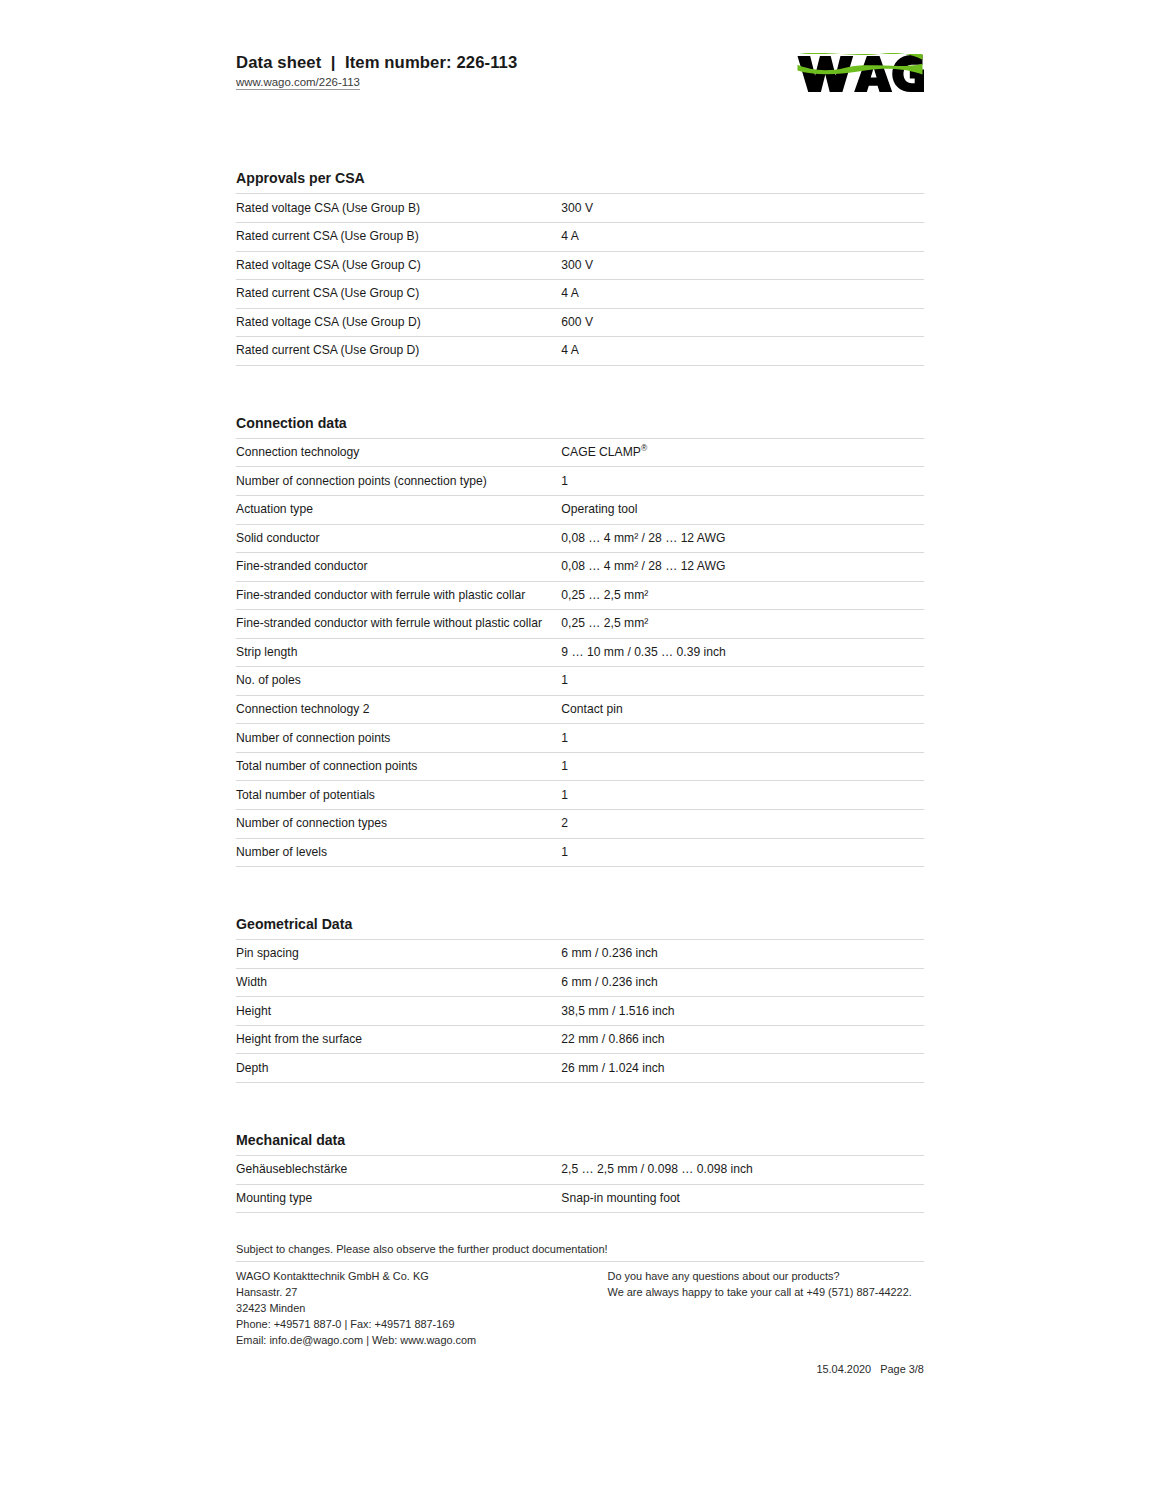Data sheet | Item number: 226-113
www.wago.com/226-113
Approvals per CSA
| Rated voltage CSA (Use Group B) | 300 V |
| Rated current CSA (Use Group B) | 4 A |
| Rated voltage CSA (Use Group C) | 300 V |
| Rated current CSA (Use Group C) | 4 A |
| Rated voltage CSA (Use Group D) | 600 V |
| Rated current CSA (Use Group D) | 4 A |
Connection data
| Connection technology | CAGE CLAMP ® |
| Number of connection points (connection type) | 1 |
| Actuation type | Operating tool |
| Solid conductor | 0,08 … 4 mm² / 28 … 12 AWG |
| Fine-stranded conductor | 0,08 … 4 mm² / 28 … 12 AWG |
| Fine-stranded conductor with ferrule with plastic collar | 0,25 … 2,5 mm² |
| Fine-stranded conductor with ferrule without plastic collar | 0,25 … 2,5 mm² |
| Strip length | 9 … 10 mm / 0.35 … 0.39 inch |
| No. of poles | 1 |
| Connection technology 2 | Contact pin |
| Number of connection points | 1 |
| Total number of connection points | 1 |
| Total number of potentials | 1 |
| Number of connection types | 2 |
| Number of levels | 1 |
Geometrical Data
| Pin spacing | 6 mm / 0.236 inch |
| Width | 6 mm / 0.236 inch |
| Height | 38,5 mm / 1.516 inch |
| Height from the surface | 22 mm / 0.866 inch |
| Depth | 26 mm / 1.024 inch |
Mechanical data
| Gehäuseblechstärke | 2,5 … 2,5 mm / 0.098 … 0.098 inch |
| Mounting type | Snap-in mounting foot |
Subject to changes. Please also observe the further product documentation!
WAGO Kontakttechnik GmbH & Co. KG
Hansastr. 27
32423 Minden
Phone: +49571 887-0 | Fax: +49571 887-169
Email: info.de@wago.com | Web: www.wago.com
Do you have any questions about our products?
We are always happy to take your call at +49 (571) 887-44222.
15.04.2020 Page 3/8